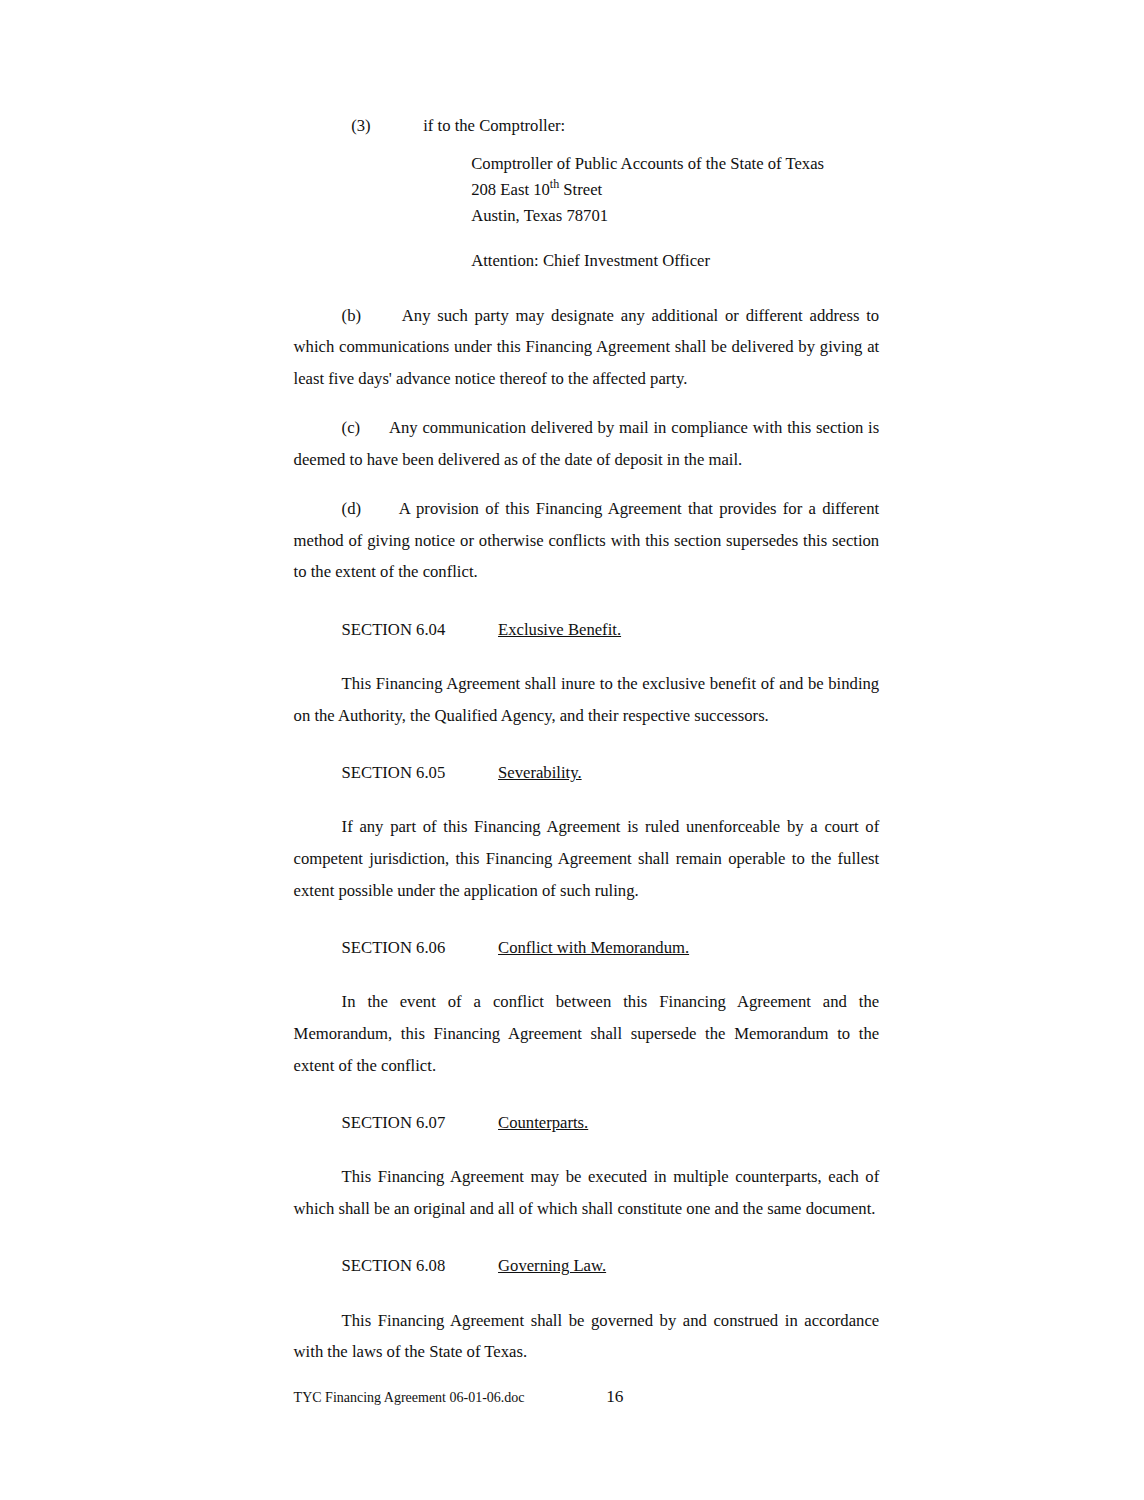(3) if to the Comptroller:
Comptroller of Public Accounts of the State of Texas
208 East 10th Street
Austin, Texas 78701
Attention: Chief Investment Officer
(b) Any such party may designate any additional or different address to which communications under this Financing Agreement shall be delivered by giving at least five days' advance notice thereof to the affected party.
(c) Any communication delivered by mail in compliance with this section is deemed to have been delivered as of the date of deposit in the mail.
(d) A provision of this Financing Agreement that provides for a different method of giving notice or otherwise conflicts with this section supersedes this section to the extent of the conflict.
SECTION 6.04 Exclusive Benefit.
This Financing Agreement shall inure to the exclusive benefit of and be binding on the Authority, the Qualified Agency, and their respective successors.
SECTION 6.05 Severability.
If any part of this Financing Agreement is ruled unenforceable by a court of competent jurisdiction, this Financing Agreement shall remain operable to the fullest extent possible under the application of such ruling.
SECTION 6.06 Conflict with Memorandum.
In the event of a conflict between this Financing Agreement and the Memorandum, this Financing Agreement shall supersede the Memorandum to the extent of the conflict.
SECTION 6.07 Counterparts.
This Financing Agreement may be executed in multiple counterparts, each of which shall be an original and all of which shall constitute one and the same document.
SECTION 6.08 Governing Law.
This Financing Agreement shall be governed by and construed in accordance with the laws of the State of Texas.
TYC Financing Agreement 06-01-06.doc 16